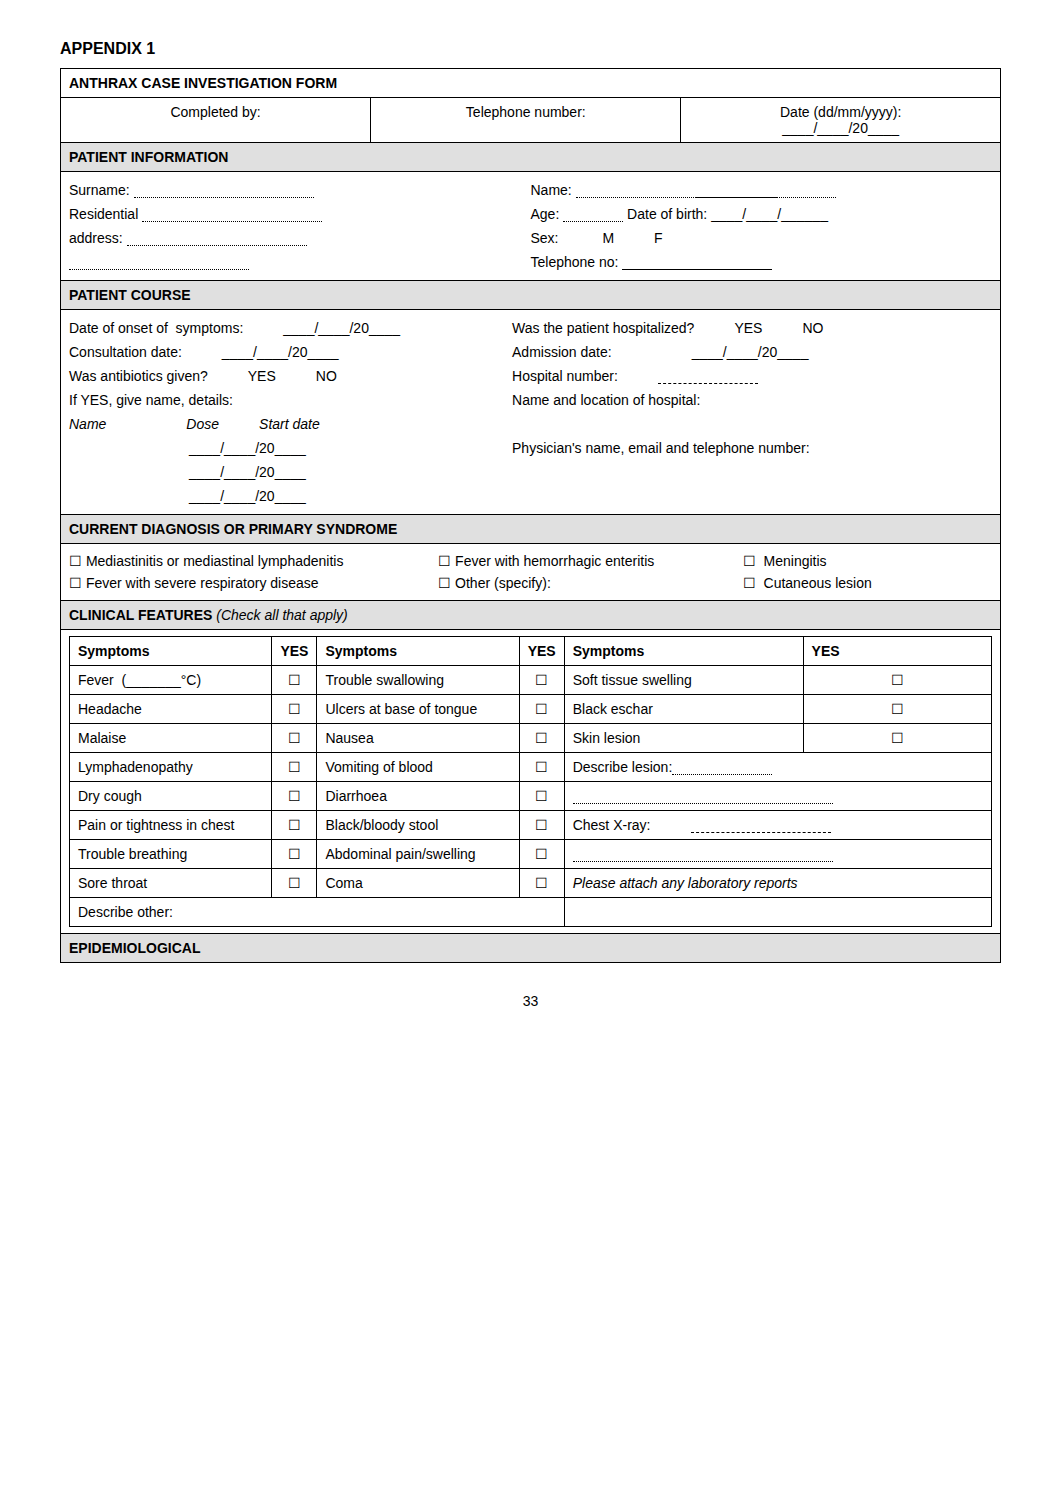APPENDIX 1
| ANTHRAX CASE INVESTIGATION FORM |
| Completed by: | Telephone number: | Date (dd/mm/yyyy): ____/____/20____ |
| PATIENT INFORMATION |
| / Surname: / Name: / / Residential / Age: Date of birth: ____/____/______ / / address: / Sex: M F / / / Telephone no: / |
| PATIENT COURSE |
| / Date of onset of symptoms: ____/____/20____ / Was the patient hospitalized? YES NO / / Consultation date: ____/____/20____ / Admission date: ____/____/20____ / / Was antibiotics given? YES NO / Hospital number: / / If YES, give name, details: / Name and location of hospital: / / Name Dose Start date / / / ____/____/20____ / Physician's name, email and telephone number: / / ____/____/20____ / / / ____/____/20____ / / |
| CURRENT DIAGNOSIS OR PRIMARY SYNDROME |
| / ☐ Mediastinitis or mediastinal lymphadenitis / ☐ Fever with hemorrhagic enteritis / ☐ Meningitis / / ☐ Fever with severe respiratory disease / ☐ Other (specify): / ☐ Cutaneous lesion / |
| CLINICAL FEATURES (Check all that apply) |
| / Symptoms / YES / Symptoms / YES / Symptoms / YES / / --- / --- / --- / --- / --- / --- / / Fever (_______°C) / ☐ / Trouble swallowing / ☐ / Soft tissue swelling / ☐ / / Headache / ☐ / Ulcers at base of tongue / ☐ / Black eschar / ☐ / / Malaise / ☐ / Nausea / ☐ / Skin lesion / ☐ / / Lymphadenopathy / ☐ / Vomiting of blood / ☐ / Describe lesion: / / Dry cough / ☐ / Diarrhoea / ☐ / / / Pain or tightness in chest / ☐ / Black/bloody stool / ☐ / Chest X-ray: / / Trouble breathing / ☐ / Abdominal pain/swelling / ☐ / / / Sore throat / ☐ / Coma / ☐ / Please attach any laboratory reports / / Describe other: / / |
| EPIDEMIOLOGICAL |
33